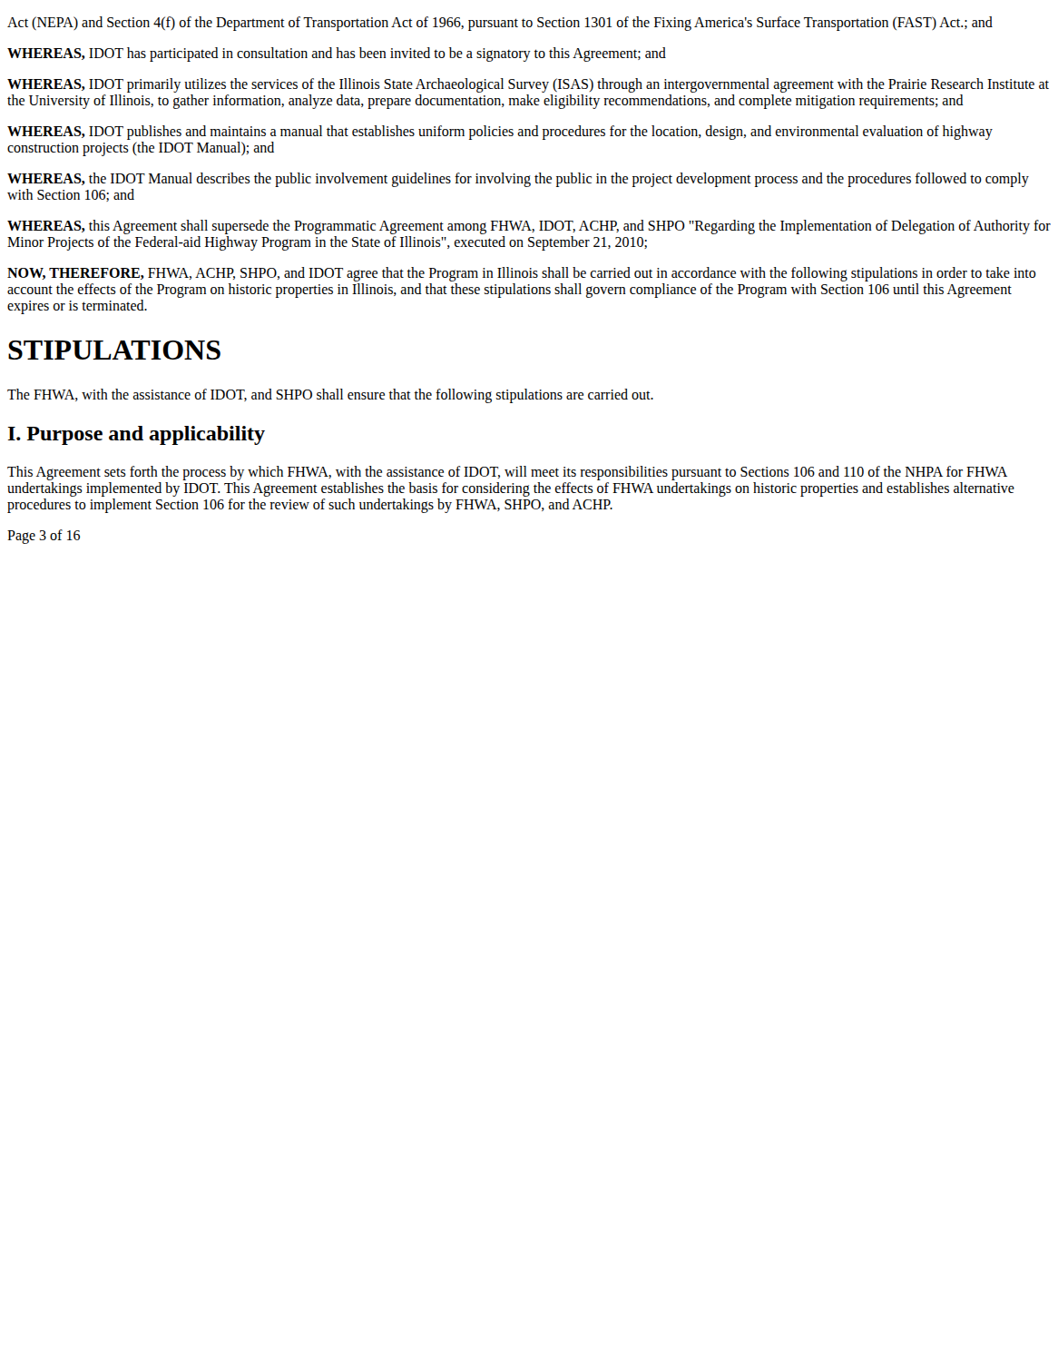Act (NEPA) and Section 4(f) of the Department of Transportation Act of 1966, pursuant to Section 1301 of the Fixing America's Surface Transportation (FAST) Act.; and
WHEREAS, IDOT has participated in consultation and has been invited to be a signatory to this Agreement; and
WHEREAS, IDOT primarily utilizes the services of the Illinois State Archaeological Survey (ISAS) through an intergovernmental agreement with the Prairie Research Institute at the University of Illinois, to gather information, analyze data, prepare documentation, make eligibility recommendations, and complete mitigation requirements; and
WHEREAS, IDOT publishes and maintains a manual that establishes uniform policies and procedures for the location, design, and environmental evaluation of highway construction projects (the IDOT Manual); and
WHEREAS, the IDOT Manual describes the public involvement guidelines for involving the public in the project development process and the procedures followed to comply with Section 106; and
WHEREAS, this Agreement shall supersede the Programmatic Agreement among FHWA, IDOT, ACHP, and SHPO "Regarding the Implementation of Delegation of Authority for Minor Projects of the Federal-aid Highway Program in the State of Illinois", executed on September 21, 2010;
NOW, THEREFORE, FHWA, ACHP, SHPO, and IDOT agree that the Program in Illinois shall be carried out in accordance with the following stipulations in order to take into account the effects of the Program on historic properties in Illinois, and that these stipulations shall govern compliance of the Program with Section 106 until this Agreement expires or is terminated.
STIPULATIONS
The FHWA, with the assistance of IDOT, and SHPO shall ensure that the following stipulations are carried out.
I. Purpose and applicability
This Agreement sets forth the process by which FHWA, with the assistance of IDOT, will meet its responsibilities pursuant to Sections 106 and 110 of the NHPA for FHWA undertakings implemented by IDOT. This Agreement establishes the basis for considering the effects of FHWA undertakings on historic properties and establishes alternative procedures to implement Section 106 for the review of such undertakings by FHWA, SHPO, and ACHP.
Page 3 of 16